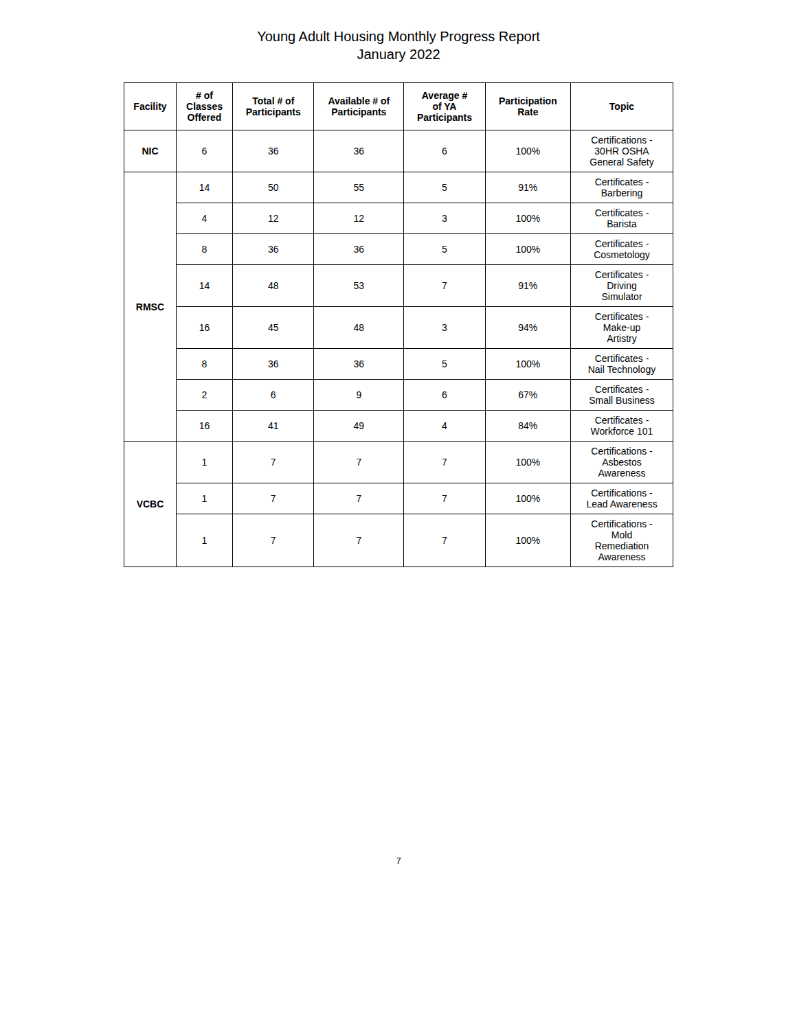Young Adult Housing Monthly Progress Report January 2022
| Facility | # of Classes Offered | Total # of Participants | Available # of Participants | Average # of YA Participants | Participation Rate | Topic |
| --- | --- | --- | --- | --- | --- | --- |
| NIC | 6 | 36 | 36 | 6 | 100% | Certifications - 30HR OSHA General Safety |
| RMSC | 14 | 50 | 55 | 5 | 91% | Certificates - Barbering |
| 4 | 12 | 12 | 3 | 100% | Certificates - Barista |
| 8 | 36 | 36 | 5 | 100% | Certificates - Cosmetology |
| 14 | 48 | 53 | 7 | 91% | Certificates - Driving Simulator |
| 16 | 45 | 48 | 3 | 94% | Certificates - Make-up Artistry |
| 8 | 36 | 36 | 5 | 100% | Certificates - Nail Technology |
| 2 | 6 | 9 | 6 | 67% | Certificates - Small Business |
| 16 | 41 | 49 | 4 | 84% | Certificates - Workforce 101 |
| VCBC | 1 | 7 | 7 | 7 | 100% | Certifications - Asbestos Awareness |
| 1 | 7 | 7 | 7 | 100% | Certifications - Lead Awareness |
| 1 | 7 | 7 | 7 | 100% | Certifications - Mold Remediation Awareness |
7